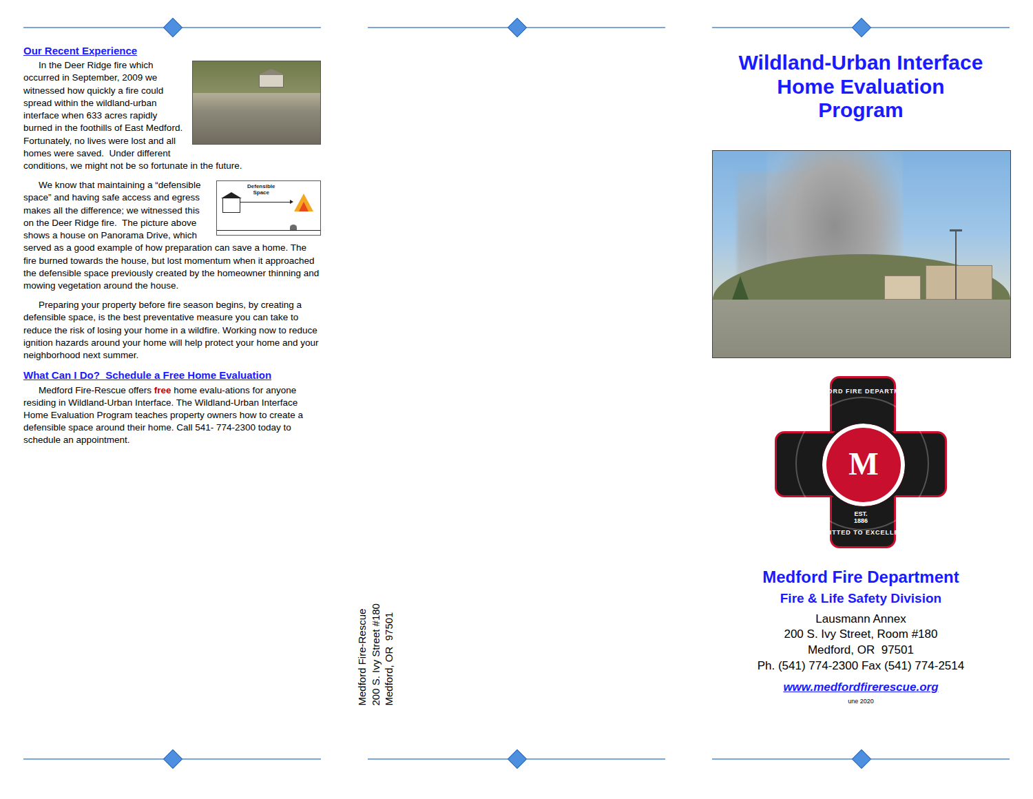Our Recent Experience
In the Deer Ridge fire which occurred in September, 2009 we witnessed how quickly a fire could spread within the wildland-urban interface when 633 acres rapidly burned in the foothills of East Medford. Fortunately, no lives were lost and all homes were saved. Under different conditions, we might not be so fortunate in the future.
Defensible
Space
We know that maintaining a “defensible space” and having safe access and egress makes all the difference; we witnessed this on the Deer Ridge fire. The picture above shows a house on Panorama Drive, which served as a good example of how preparation can save a home. The fire burned towards the house, but lost momentum when it approached the defensible space previously created by the homeowner thinning and mowing vegetation around the house.
Preparing your property before fire season begins, by creating a defensible space, is the best preventative measure you can take to reduce the risk of losing your home in a wildfire. Working now to reduce ignition hazards around your home will help protect your home and your neighborhood next summer.
What Can I Do? Schedule a Free Home Evaluation
Medford Fire-Rescue offers free home evalu-ations for anyone residing in Wildland-Urban Interface. The Wildland-Urban Interface Home Evaluation Program teaches property owners how to create a defensible space around their home. Call 541- 774-2300 today to schedule an appointment.
Medford Fire-Rescue
200 S. Ivy Street #180
Medford, OR 97501
Wildland-Urban Interface
Home Evaluation
Program
MEDFORD FIRE DEPARTMENT
M
COMMITTED TO EXCELLENCE
EST.
1886
Medford Fire Department
Fire & Life Safety Division
Lausmann Annex
200 S. Ivy Street, Room #180
Medford, OR 97501
Ph. (541) 774-2300 Fax (541) 774-2514
www.medfordfirerescue.org
une 2020